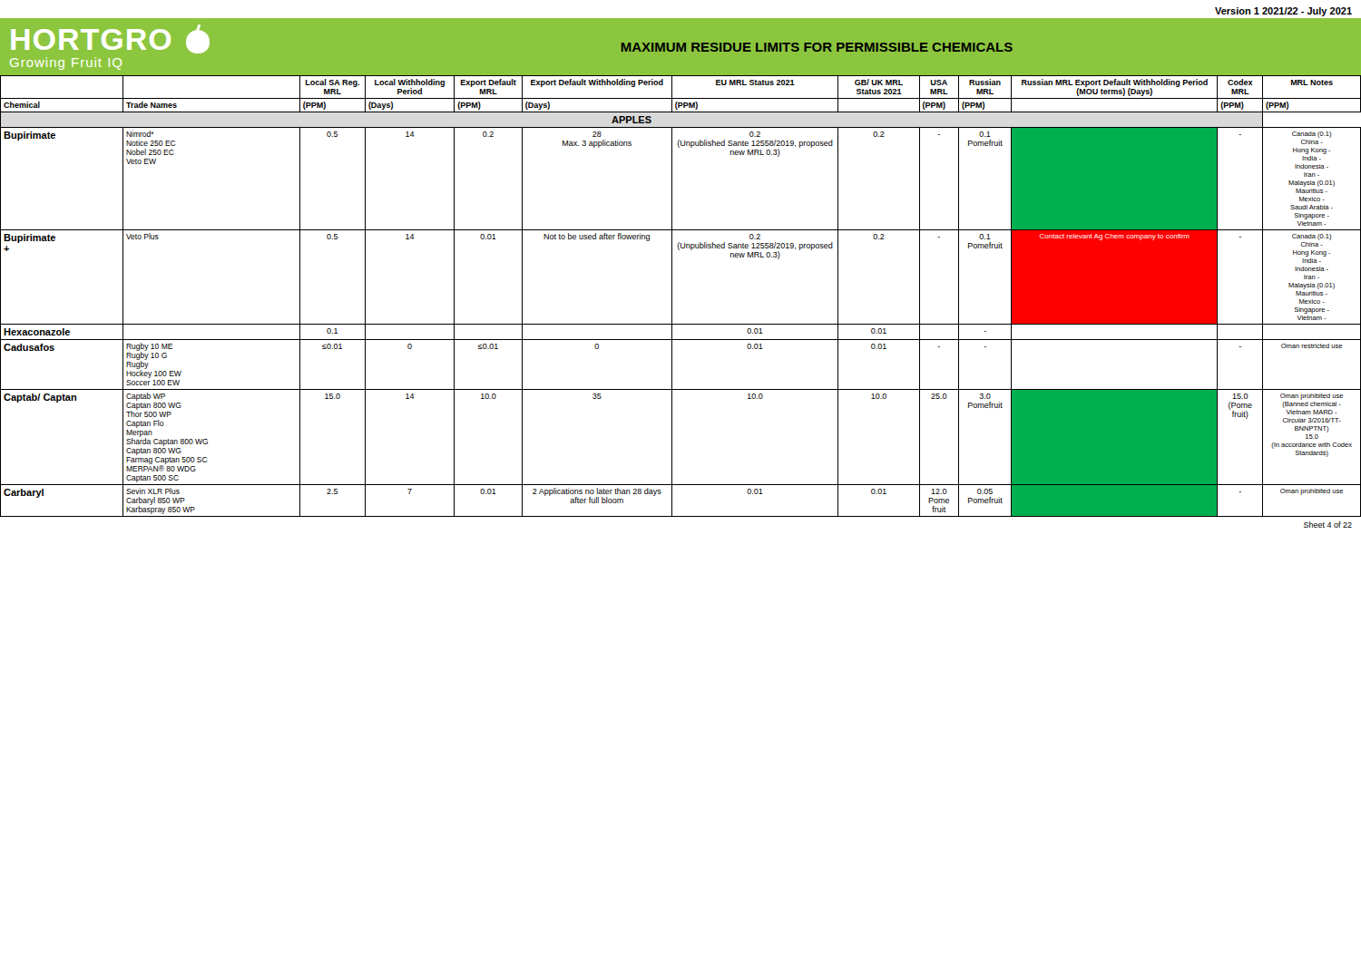Version 1 2021/22 - July 2021
HORTGRO
Growing Fruit IQ
MAXIMUM RESIDUE LIMITS FOR PERMISSIBLE CHEMICALS
| APPLES |
| | | Local SA Reg. MRL | Local Withholding Period | Export Default MRL | Export Default Withholding Period | EU MRL Status 2021 | GB/ UK MRL Status 2021 | USA MRL | Russian MRL | Russian MRL Export Default Withholding Period (MOU terms) (Days) | Codex MRL | MRL Notes |
| Chemical | Trade Names | (PPM) | (Days) | (PPM) | (Days) | (PPM) | | (PPM) | (PPM) | | (PPM) | (PPM) |
| Bupirimate | Nimrod* Notice 250 EC Nobel 250 EC Veto EW | 0.5 | 14 | 0.2 | 28 Max. 3 applications | 0.2 (Unpublished Sante 12558/2019, proposed new MRL 0.3) | 0.2 | - | 0.1 Pomefruit | | - | Canada (0.1) China - Hong Kong - India - Indonesia - Iran - Malaysia (0.01) Mauritius - Mexico - Saudi Arabia - Singapore - Vietnam - |
| Bupirimate + | Veto Plus | 0.5 | 14 | 0.01 | Not to be used after flowering | 0.2 (Unpublished Sante 12558/2019, proposed new MRL 0.3) | 0.2 | - | 0.1 Pomefruit | Contact relevant Ag Chem company to confirm | - | Canada (0.1) China - Hong Kong - India - Indonesia - Iran - Malaysia (0.01) Mauritius - Mexico - Singapore - Vietnam - |
| Hexaconazole | | 0.1 | | | | 0.01 | 0.01 | | - | | | |
| Cadusafos | Rugby 10 ME Rugby 10 G Rugby Hockey 100 EW Soccer 100 EW | ≤0.01 | 0 | ≤0.01 | 0 | 0.01 | 0.01 | - | - | | - | Oman restricted use |
| Captab/ Captan | Captab WP Captan 800 WG Thor 500 WP Captan Flo Merpan Sharda Captan 800 WG Captan 800 WG Farmag Captan 500 SC MERPAN® 80 WDG Captan 500 SC | 15.0 | 14 | 10.0 | 35 | 10.0 | 10.0 | 25.0 | 3.0 Pomefruit | | 15.0 (Pome fruit) | Oman prohibited use (Banned chemical - Vietnam MARD - Circular 3/2016/TT-BNNPTNT) 15.0 (In accordance with Codex Standards) |
| Carbaryl | Sevin XLR Plus Carbaryl 850 WP Karbaspray 850 WP | 2.5 | 7 | 0.01 | 2 Applications no later than 28 days after full bloom | 0.01 | 0.01 | 12.0 Pome fruit | 0.05 Pomefruit | | - | Oman prohibited use |
Sheet 4 of 22